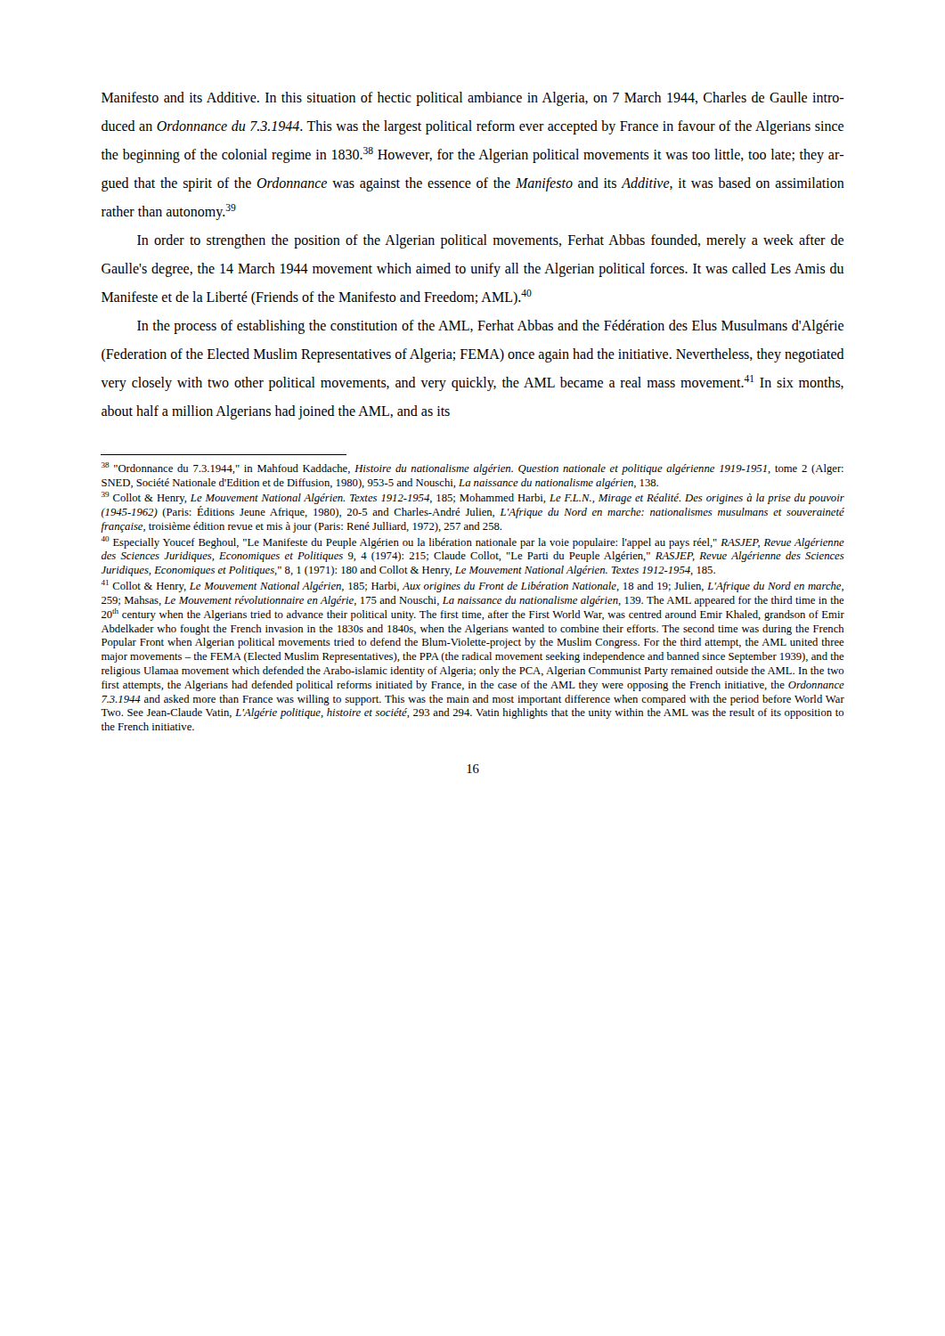Manifesto and its Additive. In this situation of hectic political ambiance in Algeria, on 7 March 1944, Charles de Gaulle introduced an Ordonnance du 7.3.1944. This was the largest political reform ever accepted by France in favour of the Algerians since the beginning of the colonial regime in 1830.38 However, for the Algerian political movements it was too little, too late; they argued that the spirit of the Ordonnance was against the essence of the Manifesto and its Additive, it was based on assimilation rather than autonomy.39
In order to strengthen the position of the Algerian political movements, Ferhat Abbas founded, merely a week after de Gaulle's degree, the 14 March 1944 movement which aimed to unify all the Algerian political forces. It was called Les Amis du Manifeste et de la Liberté (Friends of the Manifesto and Freedom; AML).40
In the process of establishing the constitution of the AML, Ferhat Abbas and the Fédération des Elus Musulmans d'Algérie (Federation of the Elected Muslim Representatives of Algeria; FEMA) once again had the initiative. Nevertheless, they negotiated very closely with two other political movements, and very quickly, the AML became a real mass movement.41 In six months, about half a million Algerians had joined the AML, and as its
38 "Ordonnance du 7.3.1944," in Mahfoud Kaddache, Histoire du nationalisme algérien. Question nationale et politique algérienne 1919-1951, tome 2 (Alger: SNED, Société Nationale d'Edition et de Diffusion, 1980), 953-5 and Nouschi, La naissance du nationalisme algérien, 138.
39 Collot & Henry, Le Mouvement National Algérien. Textes 1912-1954, 185; Mohammed Harbi, Le F.L.N., Mirage et Réalité. Des origines à la prise du pouvoir (1945-1962) (Paris: Éditions Jeune Afrique, 1980), 20-5 and Charles-André Julien, L'Afrique du Nord en marche: nationalismes musulmans et souveraineté française, troisième édition revue et mis à jour (Paris: René Julliard, 1972), 257 and 258.
40 Especially Youcef Beghoul, "Le Manifeste du Peuple Algérien ou la libération nationale par la voie populaire: l'appel au pays réel," RASJEP, Revue Algérienne des Sciences Juridiques, Economiques et Politiques 9, 4 (1974): 215; Claude Collot, "Le Parti du Peuple Algérien," RASJEP, Revue Algérienne des Sciences Juridiques, Economiques et Politiques," 8, 1 (1971): 180 and Collot & Henry, Le Mouvement National Algérien. Textes 1912-1954, 185.
41 Collot & Henry, Le Mouvement National Algérien, 185; Harbi, Aux origines du Front de Libération Nationale, 18 and 19; Julien, L'Afrique du Nord en marche, 259; Mahsas, Le Mouvement révolutionnaire en Algérie, 175 and Nouschi, La naissance du nationalisme algérien, 139. The AML appeared for the third time in the 20th century when the Algerians tried to advance their political unity. The first time, after the First World War, was centred around Emir Khaled, grandson of Emir Abdelkader who fought the French invasion in the 1830s and 1840s, when the Algerians wanted to combine their efforts. The second time was during the French Popular Front when Algerian political movements tried to defend the Blum-Violette-project by the Muslim Congress. For the third attempt, the AML united three major movements – the FEMA (Elected Muslim Representatives), the PPA (the radical movement seeking independence and banned since September 1939), and the religious Ulamaa movement which defended the Arabo-islamic identity of Algeria; only the PCA, Algerian Communist Party remained outside the AML. In the two first attempts, the Algerians had defended political reforms initiated by France, in the case of the AML they were opposing the French initiative, the Ordonnance 7.3.1944 and asked more than France was willing to support. This was the main and most important difference when compared with the period before World War Two. See Jean-Claude Vatin, L'Algérie politique, histoire et société, 293 and 294. Vatin highlights that the unity within the AML was the result of its opposition to the French initiative.
16